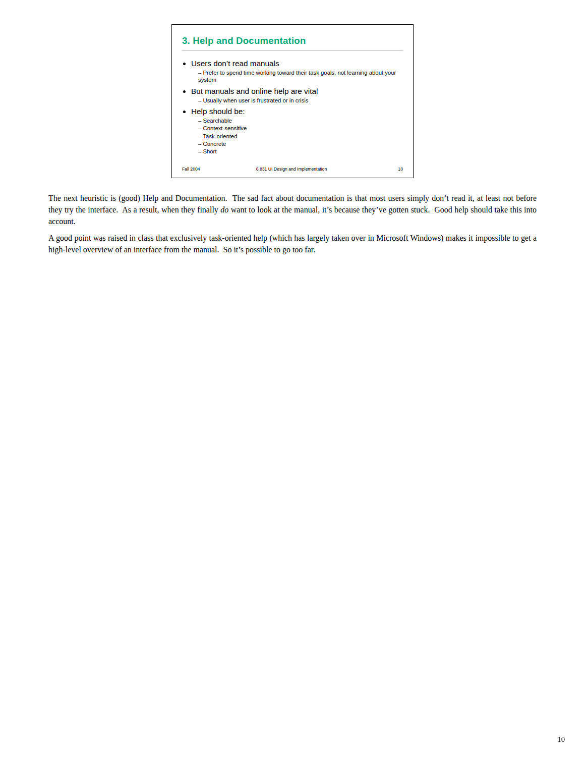3. Help and Documentation
Users don’t read manuals
Prefer to spend time working toward their task goals, not learning about your system
But manuals and online help are vital
Usually when user is frustrated or in crisis
Help should be:
Searchable
Context-sensitive
Task-oriented
Concrete
Short
Fall 2004 6.831 UI Design and Implementation 10
The next heuristic is (good) Help and Documentation. The sad fact about documentation is that most users simply don’t read it, at least not before they try the interface. As a result, when they finally do want to look at the manual, it’s because they’ve gotten stuck. Good help should take this into account.
A good point was raised in class that exclusively task-oriented help (which has largely taken over in Microsoft Windows) makes it impossible to get a high-level overview of an interface from the manual. So it’s possible to go too far.
10